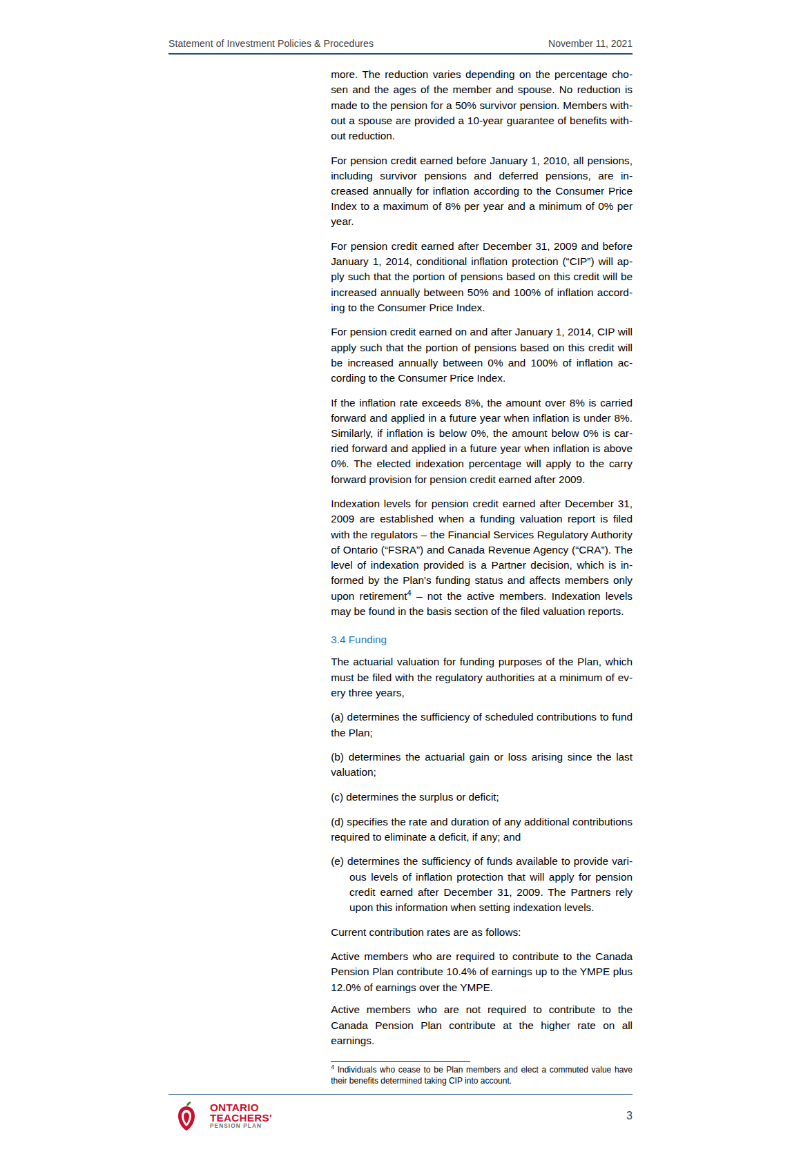Statement of Investment Policies & Procedures
November 11, 2021
more. The reduction varies depending on the percentage chosen and the ages of the member and spouse. No reduction is made to the pension for a 50% survivor pension. Members without a spouse are provided a 10-year guarantee of benefits without reduction.
For pension credit earned before January 1, 2010, all pensions, including survivor pensions and deferred pensions, are increased annually for inflation according to the Consumer Price Index to a maximum of 8% per year and a minimum of 0% per year.
For pension credit earned after December 31, 2009 and before January 1, 2014, conditional inflation protection (“CIP”) will apply such that the portion of pensions based on this credit will be increased annually between 50% and 100% of inflation according to the Consumer Price Index.
For pension credit earned on and after January 1, 2014, CIP will apply such that the portion of pensions based on this credit will be increased annually between 0% and 100% of inflation according to the Consumer Price Index.
If the inflation rate exceeds 8%, the amount over 8% is carried forward and applied in a future year when inflation is under 8%. Similarly, if inflation is below 0%, the amount below 0% is carried forward and applied in a future year when inflation is above 0%. The elected indexation percentage will apply to the carry forward provision for pension credit earned after 2009.
Indexation levels for pension credit earned after December 31, 2009 are established when a funding valuation report is filed with the regulators – the Financial Services Regulatory Authority of Ontario (“FSRA”) and Canada Revenue Agency (“CRA”). The level of indexation provided is a Partner decision, which is informed by the Plan's funding status and affects members only upon retirement4 – not the active members. Indexation levels may be found in the basis section of the filed valuation reports.
3.4 Funding
The actuarial valuation for funding purposes of the Plan, which must be filed with the regulatory authorities at a minimum of every three years,
(a) determines the sufficiency of scheduled contributions to fund the Plan;
(b) determines the actuarial gain or loss arising since the last valuation;
(c) determines the surplus or deficit;
(d) specifies the rate and duration of any additional contributions required to eliminate a deficit, if any; and
(e) determines the sufficiency of funds available to provide various levels of inflation protection that will apply for pension credit earned after December 31, 2009. The Partners rely upon this information when setting indexation levels.
Current contribution rates are as follows:
Active members who are required to contribute to the Canada Pension Plan contribute 10.4% of earnings up to the YMPE plus 12.0% of earnings over the YMPE.
Active members who are not required to contribute to the Canada Pension Plan contribute at the higher rate on all earnings.
4 Individuals who cease to be Plan members and elect a commuted value have their benefits determined taking CIP into account.
ONTARIO
TEACHERS'
PENSION PLAN
3